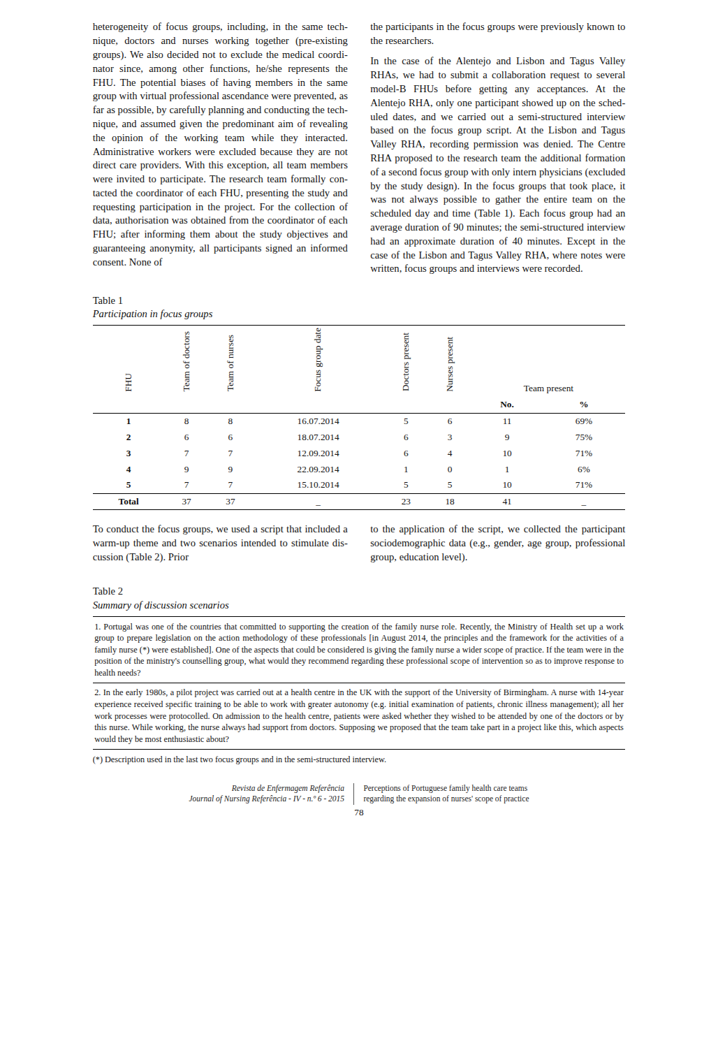heterogeneity of focus groups, including, in the same technique, doctors and nurses working together (pre-existing groups). We also decided not to exclude the medical coordinator since, among other functions, he/she represents the FHU. The potential biases of having members in the same group with virtual professional ascendance were prevented, as far as possible, by carefully planning and conducting the technique, and assumed given the predominant aim of revealing the opinion of the working team while they interacted. Administrative workers were excluded because they are not direct care providers. With this exception, all team members were invited to participate. The research team formally contacted the coordinator of each FHU, presenting the study and requesting participation in the project. For the collection of data, authorisation was obtained from the coordinator of each FHU; after informing them about the study objectives and guaranteeing anonymity, all participants signed an informed consent. None of
the participants in the focus groups were previously known to the researchers.
In the case of the Alentejo and Lisbon and Tagus Valley RHAs, we had to submit a collaboration request to several model-B FHUs before getting any acceptances. At the Alentejo RHA, only one participant showed up on the scheduled dates, and we carried out a semi-structured interview based on the focus group script. At the Lisbon and Tagus Valley RHA, recording permission was denied. The Centre RHA proposed to the research team the additional formation of a second focus group with only intern physicians (excluded by the study design). In the focus groups that took place, it was not always possible to gather the entire team on the scheduled day and time (Table 1). Each focus group had an average duration of 90 minutes; the semi-structured interview had an approximate duration of 40 minutes. Except in the case of the Lisbon and Tagus Valley RHA, where notes were written, focus groups and interviews were recorded.
Table 1 Participation in focus groups
| FHU | Team of doctors | Team of nurses | Focus group date | Doctors present | Nurses present | Team present |
| --- | --- | --- | --- | --- | --- | --- |
| | | | | | | No. | % |
| 1 | 8 | 8 | 16.07.2014 | 5 | 6 | 11 | 69% |
| 2 | 6 | 6 | 18.07.2014 | 6 | 3 | 9 | 75% |
| 3 | 7 | 7 | 12.09.2014 | 6 | 4 | 10 | 71% |
| 4 | 9 | 9 | 22.09.2014 | 1 | 0 | 1 | 6% |
| 5 | 7 | 7 | 15.10.2014 | 5 | 5 | 10 | 71% |
| Total | 37 | 37 | _ | 23 | 18 | 41 | _ |
To conduct the focus groups, we used a script that included a warm-up theme and two scenarios intended to stimulate discussion (Table 2). Prior
to the application of the script, we collected the participant sociodemographic data (e.g., gender, age group, professional group, education level).
Table 2 Summary of discussion scenarios
| 1. Portugal was one of the countries that committed to supporting the creation of the family nurse role. Recently, the Ministry of Health set up a work group to prepare legislation on the action methodology of these professionals [in August 2014, the principles and the framework for the activities of a family nurse (*) were established]. One of the aspects that could be considered is giving the family nurse a wider scope of practice. If the team were in the position of the ministry's counselling group, what would they recommend regarding these professional scope of intervention so as to improve response to health needs? |
| 2. In the early 1980s, a pilot project was carried out at a health centre in the UK with the support of the University of Birmingham. A nurse with 14-year experience received specific training to be able to work with greater autonomy (e.g. initial examination of patients, chronic illness management); all her work processes were protocolled. On admission to the health centre, patients were asked whether they wished to be attended by one of the doctors or by this nurse. While working, the nurse always had support from doctors. Supposing we proposed that the team take part in a project like this, which aspects would they be most enthusiastic about? |
(*) Description used in the last two focus groups and in the semi-structured interview.
Revista de Enfermagem Referência
Journal of Nursing Referência - IV - n.º 6 - 2015
Perceptions of Portuguese family health care teams
regarding the expansion of nurses' scope of practice
78